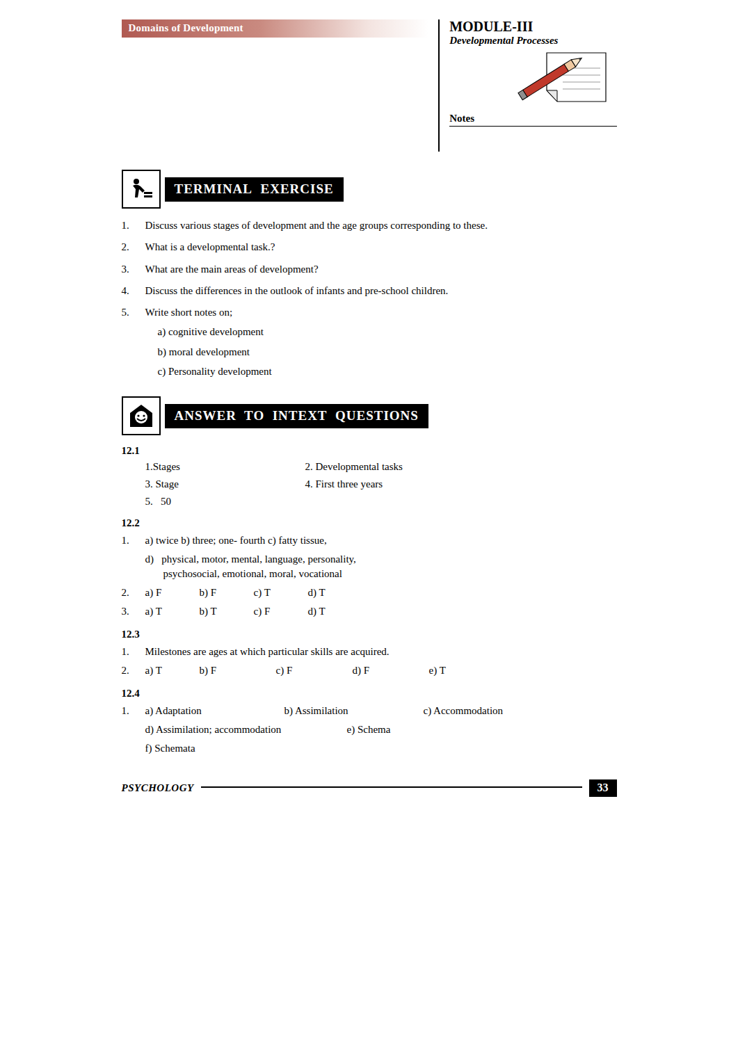Domains of Development
MODULE-III
Developmental Processes
Notes
TERMINAL EXERCISE
1. Discuss various stages of development and the age groups corresponding to these.
2. What is a developmental task.?
3. What are the main areas of development?
4. Discuss the differences in the outlook of infants and pre-school children.
5. Write short notes on;
a) cognitive development
b) moral development
c) Personality development
ANSWER TO INTEXT QUESTIONS
12.1
1.Stages 2. Developmental tasks
3. Stage 4. First three years
5. 50
12.2
1. a) twice b) three; one- fourth c) fatty tissue,
d) physical, motor, mental, language, personality,
psychosocial, emotional, moral, vocational
2. a) F b) F c) T d) T
3. a) T b) T c) F d) T
12.3
1. Milestones are ages at which particular skills are acquired.
2. a) T b) F c) F d) F e) T
12.4
1.
a) Adaptation b) Assimilation c) Accommodation
d) Assimilation; accommodation e) Schema
f) Schemata
PSYCHOLOGY
33